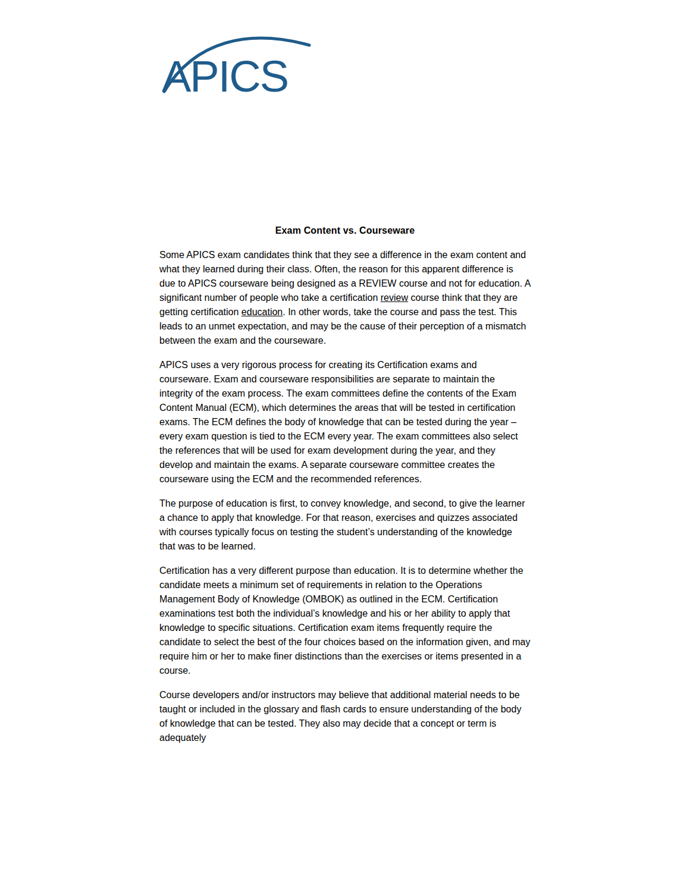APICS APICS
Exam Content vs. Courseware
Some APICS exam candidates think that they see a difference in the exam content and what they learned during their class. Often, the reason for this apparent difference is due to APICS courseware being designed as a REVIEW course and not for education. A significant number of people who take a certification review course think that they are getting certification education. In other words, take the course and pass the test. This leads to an unmet expectation, and may be the cause of their perception of a mismatch between the exam and the courseware.
APICS uses a very rigorous process for creating its Certification exams and courseware. Exam and courseware responsibilities are separate to maintain the integrity of the exam process. The exam committees define the contents of the Exam Content Manual (ECM), which determines the areas that will be tested in certification exams. The ECM defines the body of knowledge that can be tested during the year – every exam question is tied to the ECM every year. The exam committees also select the references that will be used for exam development during the year, and they develop and maintain the exams. A separate courseware committee creates the courseware using the ECM and the recommended references.
The purpose of education is first, to convey knowledge, and second, to give the learner a chance to apply that knowledge. For that reason, exercises and quizzes associated with courses typically focus on testing the student’s understanding of the knowledge that was to be learned.
Certification has a very different purpose than education. It is to determine whether the candidate meets a minimum set of requirements in relation to the Operations Management Body of Knowledge (OMBOK) as outlined in the ECM. Certification examinations test both the individual’s knowledge and his or her ability to apply that knowledge to specific situations. Certification exam items frequently require the candidate to select the best of the four choices based on the information given, and may require him or her to make finer distinctions than the exercises or items presented in a course.
Course developers and/or instructors may believe that additional material needs to be taught or included in the glossary and flash cards to ensure understanding of the body of knowledge that can be tested. They also may decide that a concept or term is adequately